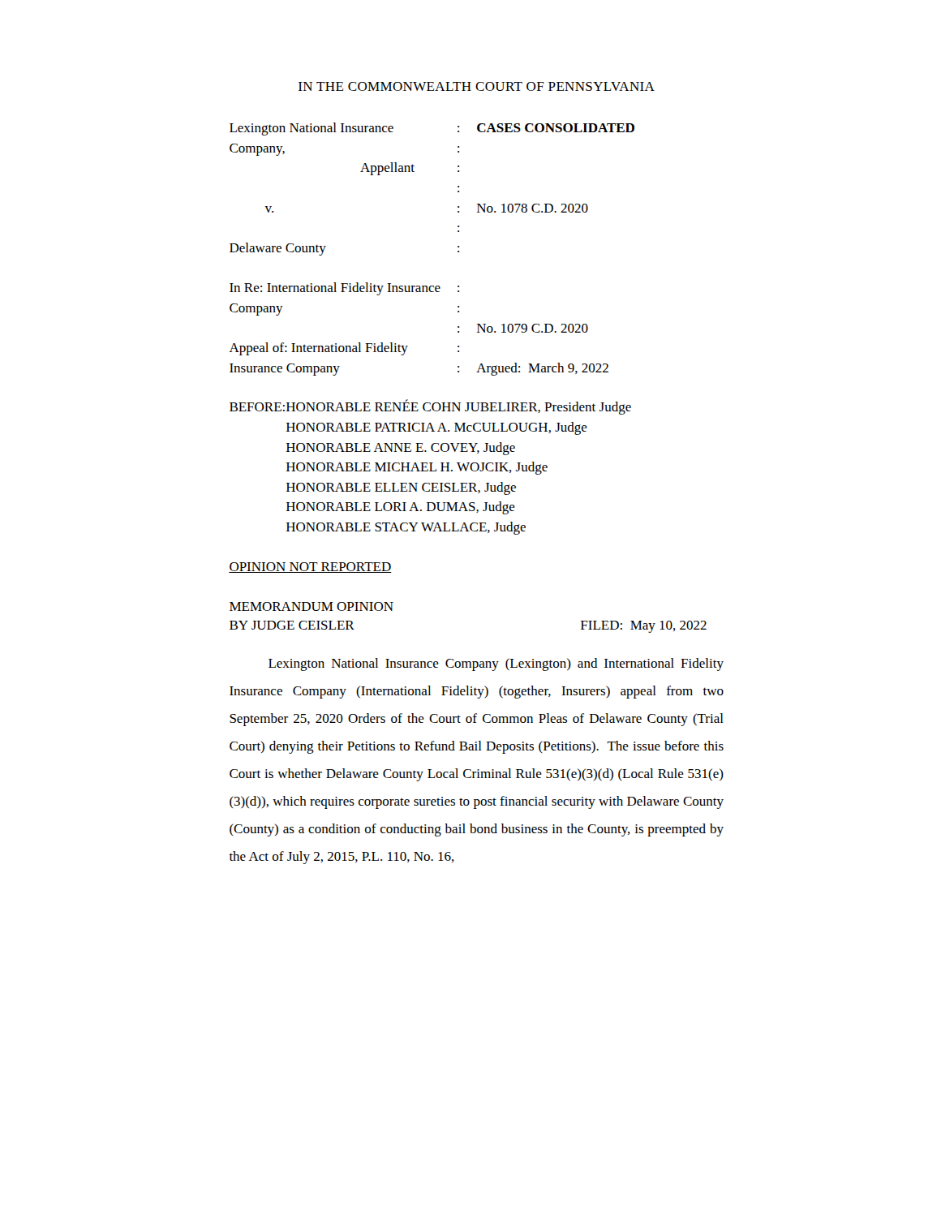IN THE COMMONWEALTH COURT OF PENNSYLVANIA
| Lexington National Insurance Company, | : : | CASES CONSOLIDATED |
| Appellant | : | |
| | : | |
| v. | : | No. 1078 C.D. 2020 |
| | : | |
| Delaware County | : | |
| In Re: International Fidelity Insurance Company | : : | |
| | : | No. 1079 C.D. 2020 |
| Appeal of: International Fidelity Insurance Company | : : | Argued: March 9, 2022 |
| BEFORE: | HONORABLE RENÉE COHN JUBELIRER, President Judge HONORABLE PATRICIA A. McCULLOUGH, Judge HONORABLE ANNE E. COVEY, Judge HONORABLE MICHAEL H. WOJCIK, Judge HONORABLE ELLEN CEISLER, Judge HONORABLE LORI A. DUMAS, Judge HONORABLE STACY WALLACE, Judge |
OPINION NOT REPORTED
MEMORANDUM OPINION
BY JUDGE CEISLER FILED: May 10, 2022
Lexington National Insurance Company (Lexington) and International Fidelity Insurance Company (International Fidelity) (together, Insurers) appeal from two September 25, 2020 Orders of the Court of Common Pleas of Delaware County (Trial Court) denying their Petitions to Refund Bail Deposits (Petitions). The issue before this Court is whether Delaware County Local Criminal Rule 531(e)(3)(d) (Local Rule 531(e)(3)(d)), which requires corporate sureties to post financial security with Delaware County (County) as a condition of conducting bail bond business in the County, is preempted by the Act of July 2, 2015, P.L. 110, No. 16,